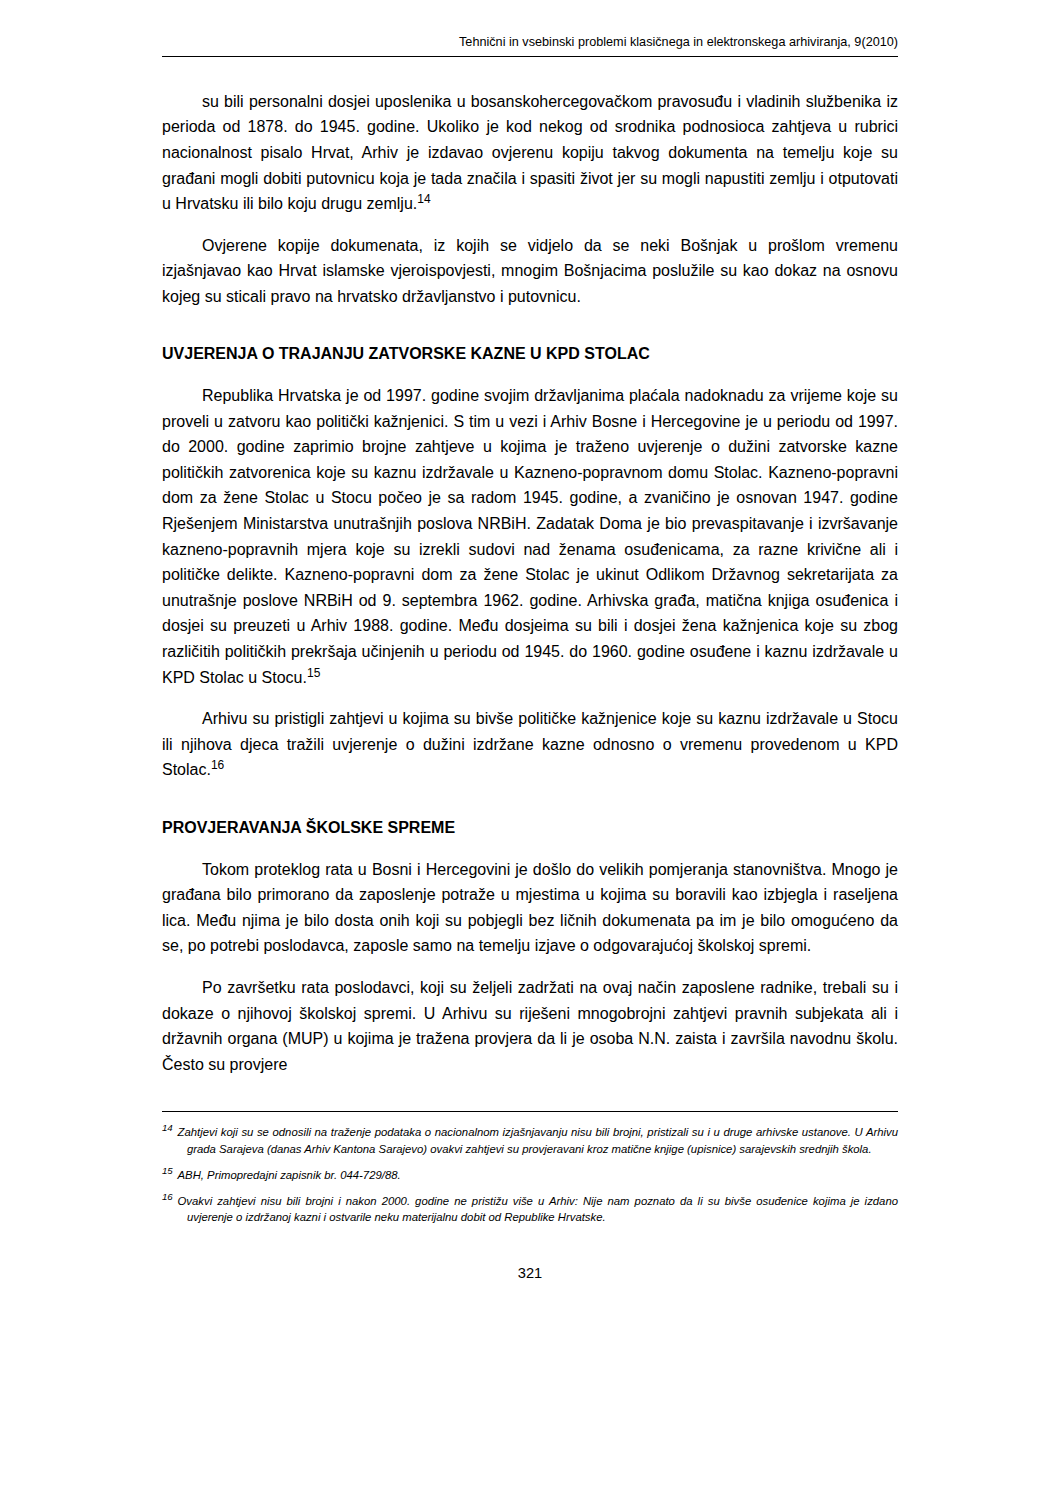Tehnični in vsebinski problemi klasičnega in elektronskega arhiviranja, 9(2010)
su bili personalni dosjei uposlenika u bosanskohercegovačkom pravosuđu i vladinih službenika iz perioda od 1878. do 1945. godine. Ukoliko je kod nekog od srodnika podnosioca zahtjeva u rubrici nacionalnost pisalo Hrvat, Arhiv je izdavao ovjerenu kopiju takvog dokumenta na temelju koje su građani mogli dobiti putovnicu koja je tada značila i spasiti život jer su mogli napustiti zemlju i otputovati u Hrvatsku ili bilo koju drugu zemlju.14
Ovjerene kopije dokumenata, iz kojih se vidjelo da se neki Bošnjak u prošlom vremenu izjašnjavao kao Hrvat islamske vjeroispovjesti, mnogim Bošnjacima poslužile su kao dokaz na osnovu kojeg su sticali pravo na hrvatsko državljanstvo i putovnicu.
Uvjerenja o trajanju zatvorske kazne u KPD Stolac
Republika Hrvatska je od 1997. godine svojim državljanima plaćala nadoknadu za vrijeme koje su proveli u zatvoru kao politički kažnjenici. S tim u vezi i Arhiv Bosne i Hercegovine je u periodu od 1997. do 2000. godine zaprimio brojne zahtjeve u kojima je traženo uvjerenje o dužini zatvorske kazne političkih zatvorenica koje su kaznu izdržavale u Kazneno-popravnom domu Stolac. Kazneno-popravni dom za žene Stolac u Stocu počeo je sa radom 1945. godine, a zvaničino je osnovan 1947. godine Rješenjem Ministarstva unutrašnjih poslova NRBiH. Zadatak Doma je bio prevaspitavanje i izvršavanje kazneno-popravnih mjera koje su izrekli sudovi nad ženama osuđenicama, za razne krivične ali i političke delikte. Kazneno-popravni dom za žene Stolac je ukinut Odlikom Državnog sekretarijata za unutrašnje poslove NRBiH od 9. septembra 1962. godine. Arhivska građa, matična knjiga osuđenica i dosjei su preuzeti u Arhiv 1988. godine. Među dosjeima su bili i dosjei žena kažnjenica koje su zbog različitih političkih prekršaja učinjenih u periodu od 1945. do 1960. godine osuđene i kaznu izdržavale u KPD Stolac u Stocu.15
Arhivu su pristigli zahtjevi u kojima su bivše političke kažnjenice koje su kaznu izdržavale u Stocu ili njihova djeca tražili uvjerenje o dužini izdržane kazne odnosno o vremenu provedenom u KPD Stolac.16
Provjeravanja školske spreme
Tokom proteklog rata u Bosni i Hercegovini je došlo do velikih pomjeranja stanovništva. Mnogo je građana bilo primorano da zaposlenje potraže u mjestima u kojima su boravili kao izbjegla i raseljena lica. Među njima je bilo dosta onih koji su pobjegli bez ličnih dokumenata pa im je bilo omogućeno da se, po potrebi poslodavca, zaposle samo na temelju izjave o odgovarajućoj školskoj spremi.
Po završetku rata poslodavci, koji su željeli zadržati na ovaj način zaposlene radnike, trebali su i dokaze o njihovoj školskoj spremi. U Arhivu su riješeni mnogobrojni zahtjevi pravnih subjekata ali i državnih organa (MUP) u kojima je tražena provjera da li je osoba N.N. zaista i završila navodnu školu. Često su provjere
14 Zahtjevi koji su se odnosili na traženje podataka o nacionalnom izjašnjavanju nisu bili brojni, pristizali su i u druge arhivske ustanove. U Arhivu grada Sarajeva (danas Arhiv Kantona Sarajevo) ovakvi zahtjevi su provjeravani kroz matične knjige (upisnice) sarajevskih srednjih škola.
15 ABH, Primopredajni zapisnik br. 044-729/88.
16 Ovakvi zahtjevi nisu bili brojni i nakon 2000. godine ne pristižu više u Arhiv: Nije nam poznato da li su bivše osuđenice kojima je izdano uvjerenje o izdržanoj kazni i ostvarile neku materijalnu dobit od Republike Hrvatske.
321